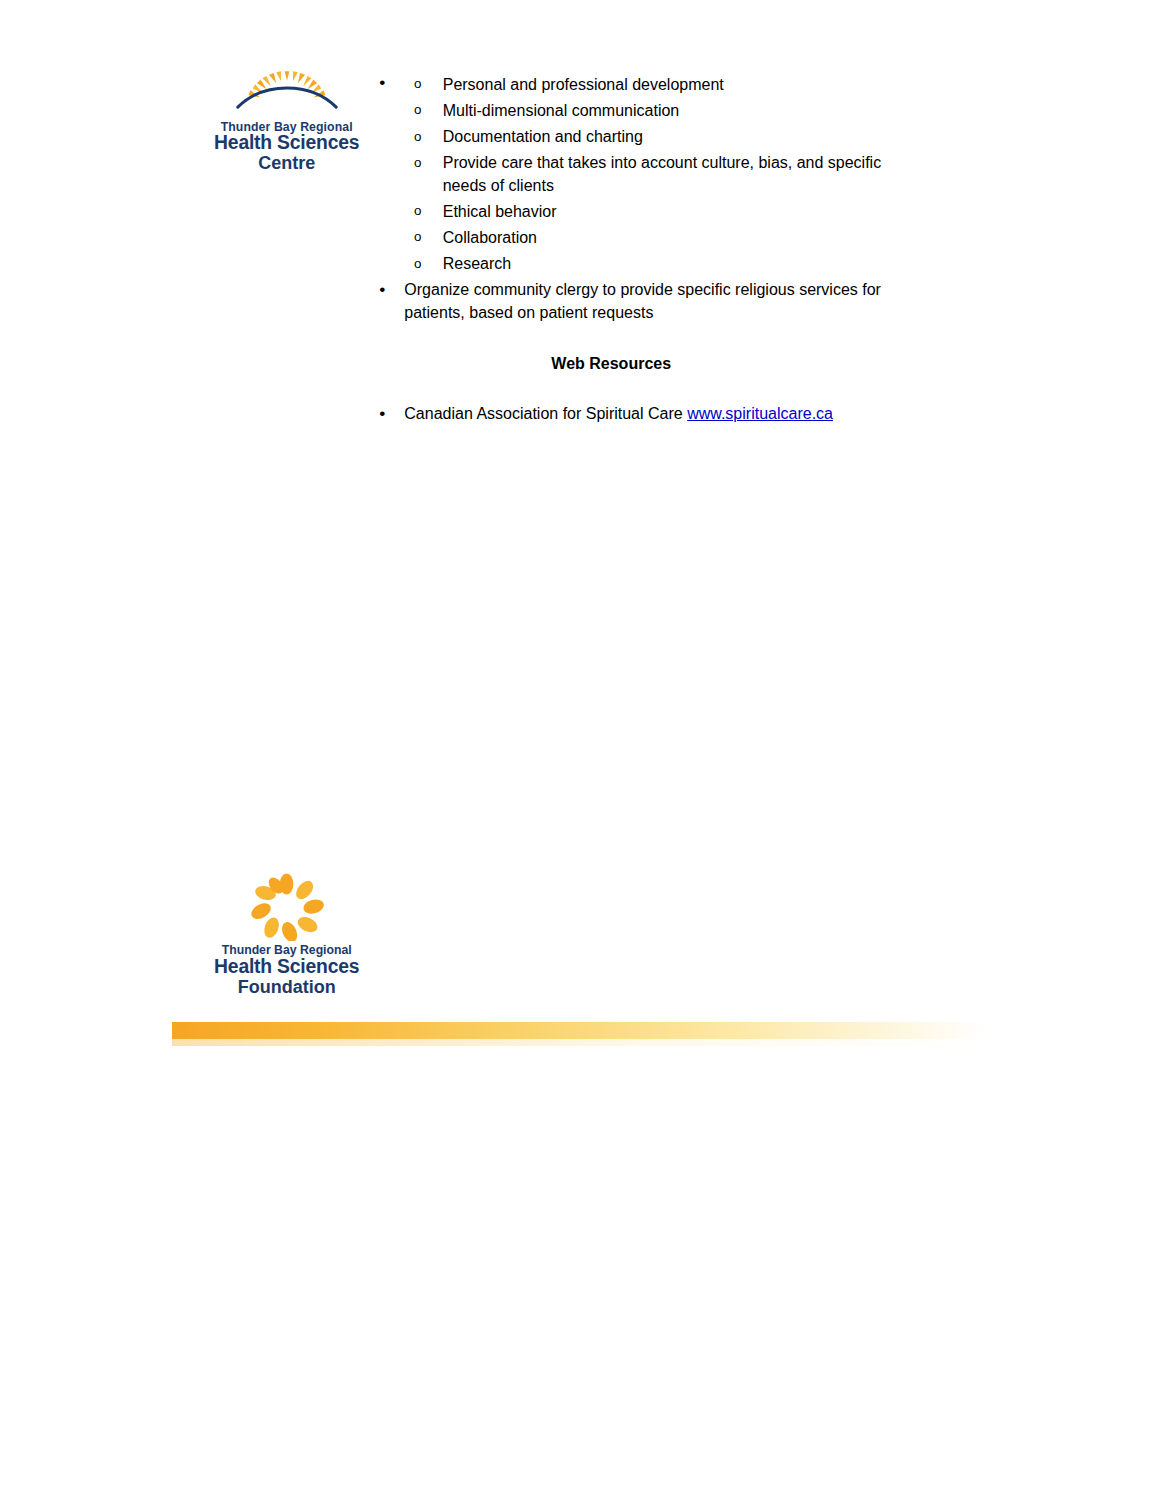Thunder Bay Regional
Health Sciences
Centre
placeholder
Personal and professional development
Multi-dimensional communication
Documentation and charting
Provide care that takes into account culture, bias, and specific needs of clients
Ethical behavior
Collaboration
Research
Organize community clergy to provide specific religious services for patients, based on patient requests
Web Resources
Canadian Association for Spiritual Care www.spiritualcare.ca
Thunder Bay Regional
Health Sciences
Foundation